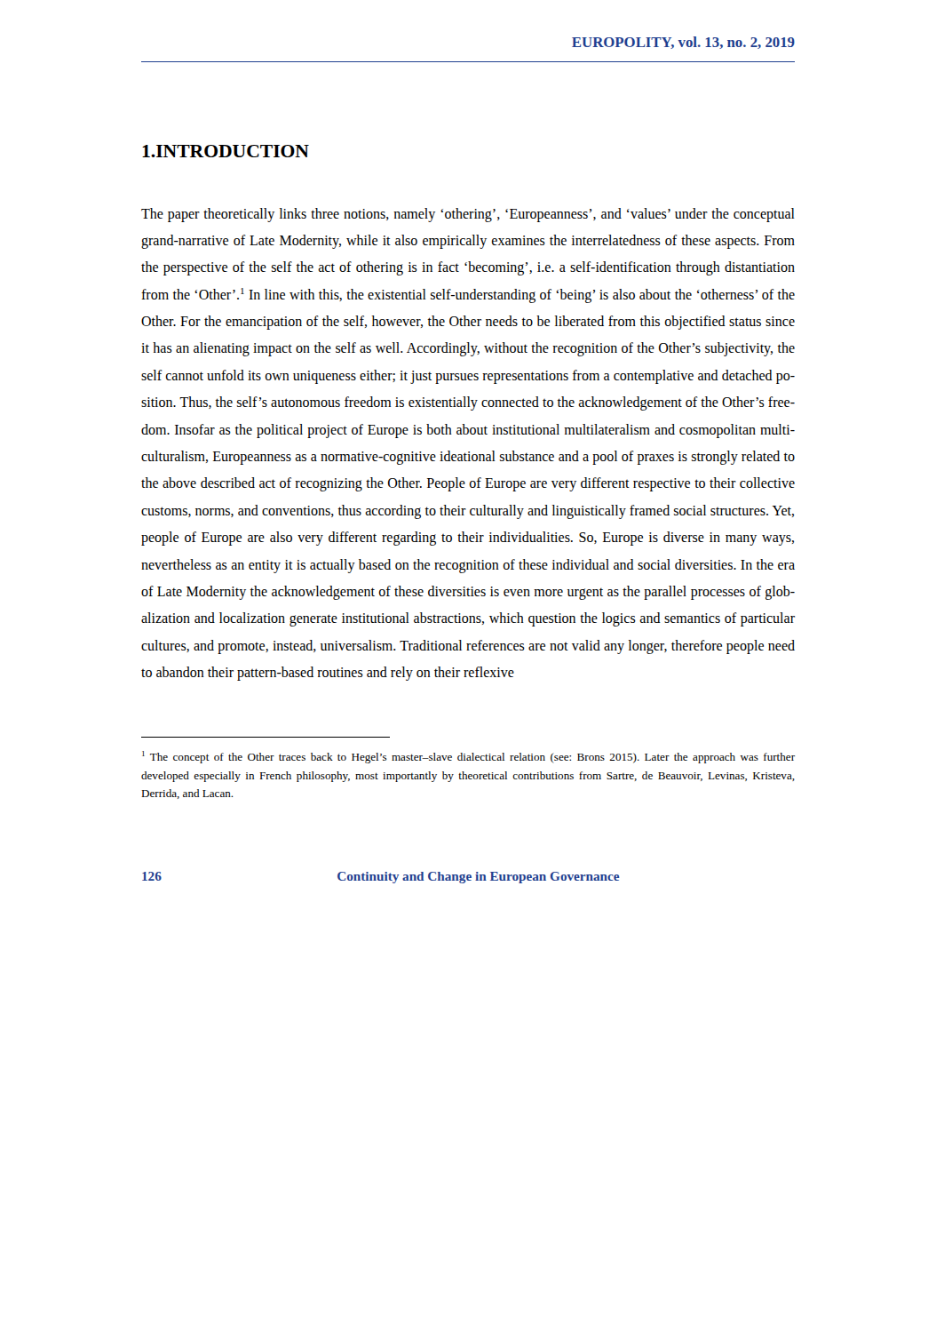EUROPOLITY, vol. 13, no. 2, 2019
1.INTRODUCTION
The paper theoretically links three notions, namely ‘othering’, ‘Europeanness’, and ‘values’ under the conceptual grand-narrative of Late Modernity, while it also empirically examines the interrelatedness of these aspects. From the perspective of the self the act of othering is in fact ‘becoming’, i.e. a self-identification through distantiation from the ‘Other’.1 In line with this, the existential self-understanding of ‘being’ is also about the ‘otherness’ of the Other. For the emancipation of the self, however, the Other needs to be liberated from this objectified status since it has an alienating impact on the self as well. Accordingly, without the recognition of the Other’s subjectivity, the self cannot unfold its own uniqueness either; it just pursues representations from a contemplative and detached position. Thus, the self’s autonomous freedom is existentially connected to the acknowledgement of the Other’s freedom. Insofar as the political project of Europe is both about institutional multilateralism and cosmopolitan multiculturalism, Europeanness as a normative-cognitive ideational substance and a pool of praxes is strongly related to the above described act of recognizing the Other. People of Europe are very different respective to their collective customs, norms, and conventions, thus according to their culturally and linguistically framed social structures. Yet, people of Europe are also very different regarding to their individualities. So, Europe is diverse in many ways, nevertheless as an entity it is actually based on the recognition of these individual and social diversities. In the era of Late Modernity the acknowledgement of these diversities is even more urgent as the parallel processes of globalization and localization generate institutional abstractions, which question the logics and semantics of particular cultures, and promote, instead, universalism. Traditional references are not valid any longer, therefore people need to abandon their pattern-based routines and rely on their reflexive
1 The concept of the Other traces back to Hegel’s master–slave dialectical relation (see: Brons 2015). Later the approach was further developed especially in French philosophy, most importantly by theoretical contributions from Sartre, de Beauvoir, Levinas, Kristeva, Derrida, and Lacan.
126 Continuity and Change in European Governance